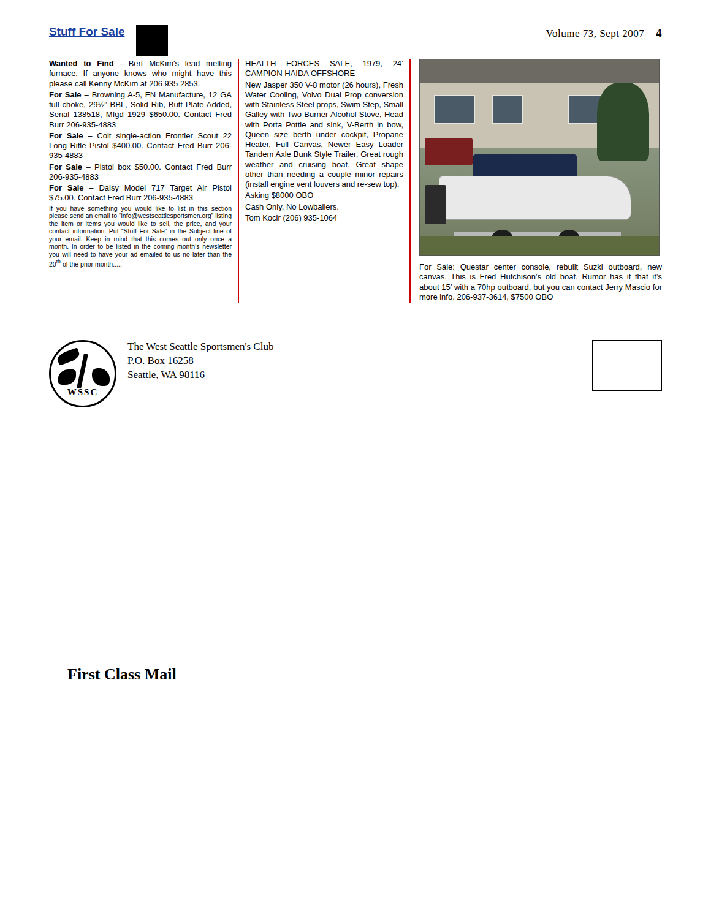Stuff For Sale
Volume 73, Sept 2007 4
Wanted to Find - Bert McKim's lead melting furnace. If anyone knows who might have this please call Kenny McKim at 206 935 2853.
For Sale – Browning A-5, FN Manufacture, 12 GA full choke, 29½” BBL, Solid Rib, Butt Plate Added, Serial 138518, Mfgd 1929 $650.00. Contact Fred Burr 206-935-4883
For Sale – Colt single-action Frontier Scout 22 Long Rifle Pistol $400.00. Contact Fred Burr 206-935-4883
For Sale – Pistol box $50.00. Contact Fred Burr 206-935-4883
For Sale – Daisy Model 717 Target Air Pistol $75.00. Contact Fred Burr 206-935-4883
If you have something you would like to list in this section please send an email to “info@westseattlesportsmen.org” listing the item or items you would like to sell, the price, and your contact information. Put “Stuff For Sale” in the Subject line of your email. Keep in mind that this comes out only once a month. In order to be listed in the coming month's newsletter you will need to have your ad emailed to us no later than the 20th of the prior month.....
HEALTH FORCES SALE, 1979, 24’ CAMPION HAIDA OFFSHORE
New Jasper 350 V-8 motor (26 hours), Fresh Water Cooling, Volvo Dual Prop conversion with Stainless Steel props, Swim Step, Small Galley with Two Burner Alcohol Stove, Head with Porta Pottie and sink, V-Berth in bow, Queen size berth under cockpit, Propane Heater, Full Canvas, Newer Easy Loader Tandem Axle Bunk Style Trailer, Great rough weather and cruising boat. Great shape other than needing a couple minor repairs (install engine vent louvers and re-sew top).
Asking $8000 OBO
Cash Only, No Lowballers.
Tom Kocir (206) 935-1064
For Sale: Questar center console, rebuilt Suzki outboard, new canvas. This is Fred Hutchison’s old boat. Rumor has it that it’s about 15’ with a 70hp outboard, but you can contact Jerry Mascio for more info. 206-937-3614, $7500 OBO
WSSC
The West Seattle Sportsmen's Club
P.O. Box 16258
Seattle, WA 98116
First Class Mail